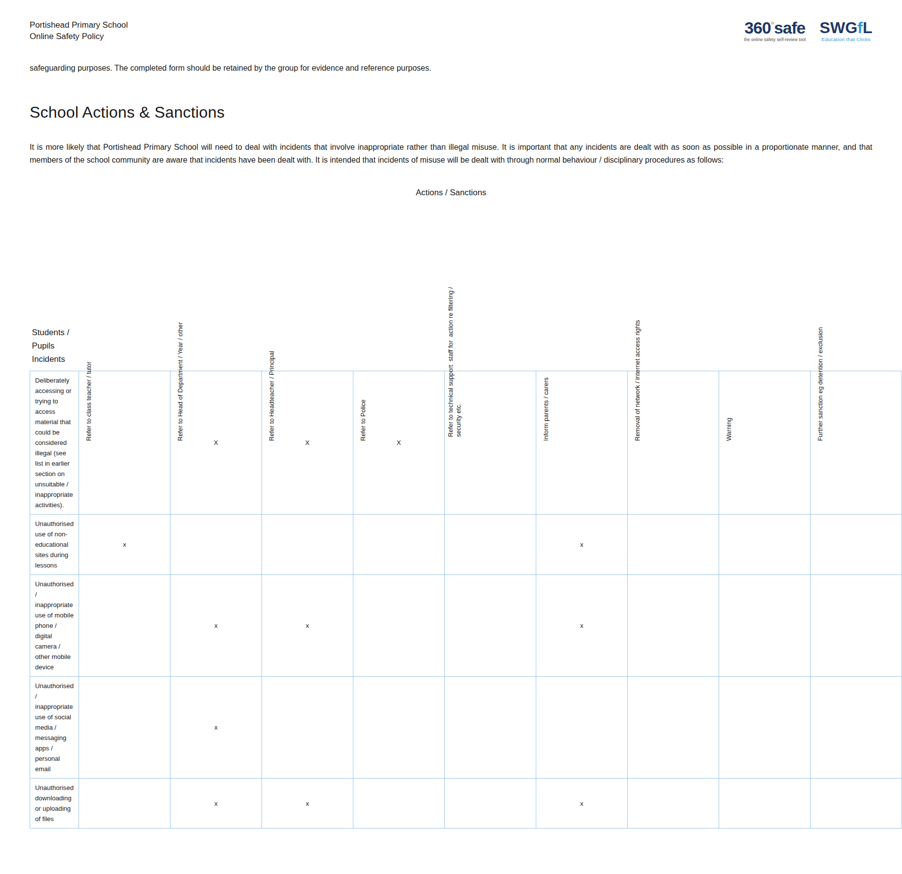Portishead Primary School
Online Safety Policy
360°safe
the online safety self-review tool
SWGf L
Education that Clicks
safeguarding purposes. The completed form should be retained by the group for evidence and reference purposes.
School Actions & Sanctions
It is more likely that Portishead Primary School will need to deal with incidents that involve inappropriate rather than illegal misuse. It is important that any incidents are dealt with as soon as possible in a proportionate manner, and that members of the school community are aware that incidents have been dealt with. It is intended that incidents of misuse will be dealt with through normal behaviour / disciplinary procedures as follows:
Actions / Sanctions
| Students / Pupils Incidents | Refer to class teacher / tutor | Refer to Head of Department / Year / other | Refer to Headteacher / Principal | Refer to Police | Refer to technical support staff for action re filtering / security etc. | Inform parents / carers | Removal of network / internet access rights | Warning | Further sanction eg detention / exclusion |
| --- | --- | --- | --- | --- | --- | --- | --- | --- | --- |
| Deliberately accessing or trying to access material that could be considered illegal (see list in earlier section on unsuitable / inappropriate activities). | | X | X | X | | | | | |
| Unauthorised use of non-educational sites during lessons | x | | | | | x | | | |
| Unauthorised / inappropriate use of mobile phone / digital camera / other mobile device | | x | x | | | x | | | |
| Unauthorised / inappropriate use of social media / messaging apps / personal email | | x | | | | | | | |
| Unauthorised downloading or uploading of files | | x | x | | | x | | | |